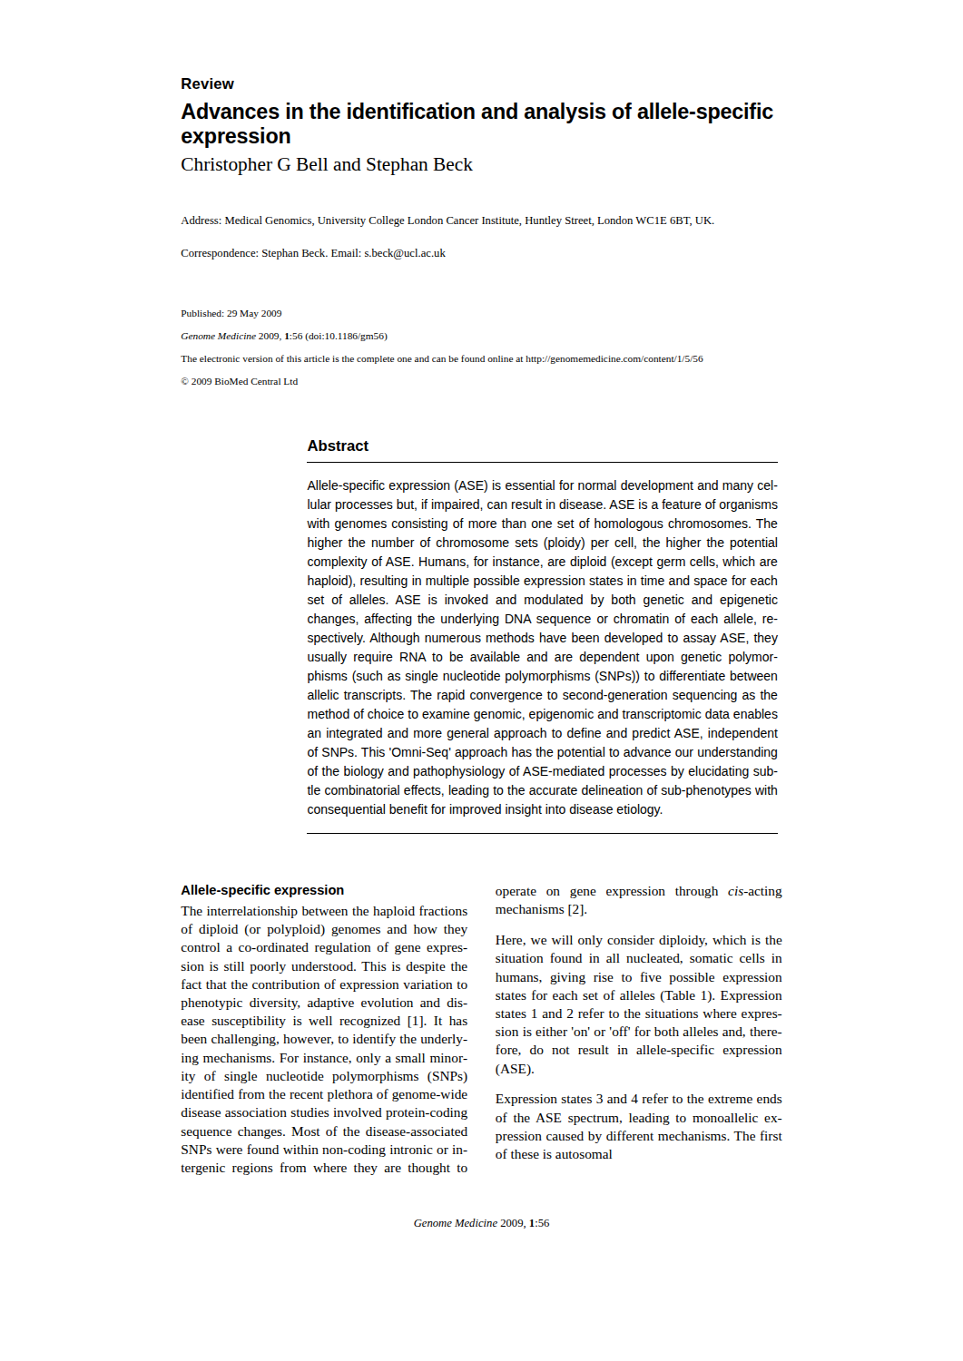Review
Advances in the identification and analysis of allele-specific expression
Christopher G Bell and Stephan Beck
Address: Medical Genomics, University College London Cancer Institute, Huntley Street, London WC1E 6BT, UK.
Correspondence: Stephan Beck. Email: s.beck@ucl.ac.uk
Published: 29 May 2009
Genome Medicine 2009, 1:56 (doi:10.1186/gm56)
The electronic version of this article is the complete one and can be found online at http://genomemedicine.com/content/1/5/56
© 2009 BioMed Central Ltd
Abstract
Allele-specific expression (ASE) is essential for normal development and many cellular processes but, if impaired, can result in disease. ASE is a feature of organisms with genomes consisting of more than one set of homologous chromosomes. The higher the number of chromosome sets (ploidy) per cell, the higher the potential complexity of ASE. Humans, for instance, are diploid (except germ cells, which are haploid), resulting in multiple possible expression states in time and space for each set of alleles. ASE is invoked and modulated by both genetic and epigenetic changes, affecting the underlying DNA sequence or chromatin of each allele, respectively. Although numerous methods have been developed to assay ASE, they usually require RNA to be available and are dependent upon genetic polymorphisms (such as single nucleotide polymorphisms (SNPs)) to differentiate between allelic transcripts. The rapid convergence to second-generation sequencing as the method of choice to examine genomic, epigenomic and transcriptomic data enables an integrated and more general approach to define and predict ASE, independent of SNPs. This 'Omni-Seq' approach has the potential to advance our understanding of the biology and pathophysiology of ASE-mediated processes by elucidating subtle combinatorial effects, leading to the accurate delineation of sub-phenotypes with consequential benefit for improved insight into disease etiology.
Allele-specific expression
The interrelationship between the haploid fractions of diploid (or polyploid) genomes and how they control a co-ordinated regulation of gene expression is still poorly understood. This is despite the fact that the contribution of expression variation to phenotypic diversity, adaptive evolution and disease susceptibility is well recognized [1]. It has been challenging, however, to identify the underlying mechanisms. For instance, only a small minority of single nucleotide polymorphisms (SNPs) identified from the recent plethora of genome-wide disease association studies involved protein-coding sequence changes. Most of the disease-associated SNPs were found within non-coding intronic or intergenic regions from where they are thought to operate on gene expression through cis-acting mechanisms [2].
Here, we will only consider diploidy, which is the situation found in all nucleated, somatic cells in humans, giving rise to five possible expression states for each set of alleles (Table 1). Expression states 1 and 2 refer to the situations where expression is either 'on' or 'off' for both alleles and, therefore, do not result in allele-specific expression (ASE).
Expression states 3 and 4 refer to the extreme ends of the ASE spectrum, leading to monoallelic expression caused by different mechanisms. The first of these is autosomal
Genome Medicine 2009, 1:56